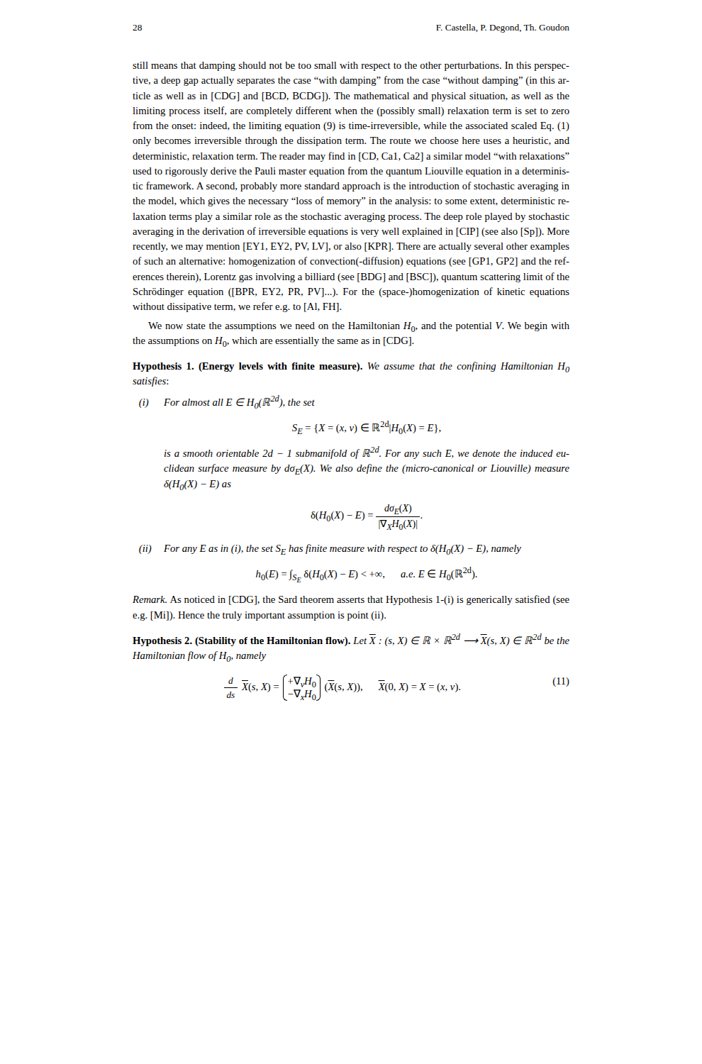28 F. Castella, P. Degond, Th. Goudon
still means that damping should not be too small with respect to the other perturbations. In this perspective, a deep gap actually separates the case “with damping” from the case “without damping” (in this article as well as in [CDG] and [BCD, BCDG]). The mathematical and physical situation, as well as the limiting process itself, are completely different when the (possibly small) relaxation term is set to zero from the onset: indeed, the limiting equation (9) is time-irreversible, while the associated scaled Eq. (1) only becomes irreversible through the dissipation term. The route we choose here uses a heuristic, and deterministic, relaxation term. The reader may find in [CD, Ca1, Ca2] a similar model “with relaxations” used to rigorously derive the Pauli master equation from the quantum Liouville equation in a deterministic framework. A second, probably more standard approach is the introduction of stochastic averaging in the model, which gives the necessary “loss of memory” in the analysis: to some extent, deterministic relaxation terms play a similar role as the stochastic averaging process. The deep role played by stochastic averaging in the derivation of irreversible equations is very well explained in [CIP] (see also [Sp]). More recently, we may mention [EY1, EY2, PV, LV], or also [KPR]. There are actually several other examples of such an alternative: homogenization of convection(-diffusion) equations (see [GP1, GP2] and the references therein), Lorentz gas involving a billiard (see [BDG] and [BSC]), quantum scattering limit of the Schrödinger equation ([BPR, EY2, PR, PV]...). For the (space-)homogenization of kinetic equations without dissipative term, we refer e.g. to [Al, FH].
We now state the assumptions we need on the Hamiltonian H0, and the potential V. We begin with the assumptions on H0, which are essentially the same as in [CDG].
Hypothesis 1. (Energy levels with finite measure). We assume that the confining Hamiltonian H0 satisfies:
(i) For almost all E ∈ H0(ℝ2d), the set
SE = {X = (x, v) ∈ ℝ2d|H0(X) = E},
is a smooth orientable 2d − 1 submanifold of ℝ2d. For any such E, we denote the induced euclidean surface measure by dσE(X). We also define the (micro-canonical or Liouville) measure δ(H0(X) − E) as
δ(H0(X) − E) = dσE(X) |∇XH0(X)| .
(ii) For any E as in (i), the set SE has finite measure with respect to δ(H0(X) − E), namely
h0(E) = ∫SE δ(H0(X) − E) < +∞, a.e. E ∈ H0(ℝ2d).
Remark. As noticed in [CDG], the Sard theorem asserts that Hypothesis 1-(i) is generically satisfied (see e.g. [Mi]). Hence the truly important assumption is point (ii).
Hypothesis 2. (Stability of the Hamiltonian flow). Let X : (s, X) ∈ ℝ × ℝ2d ⟶ X(s, X) ∈ ℝ2d be the Hamiltonian flow of H0, namely
d ds X(s, X) = +∇vH0 −∇xH0 (X(s, X)), X(0, X) = X = (x, v). (11)